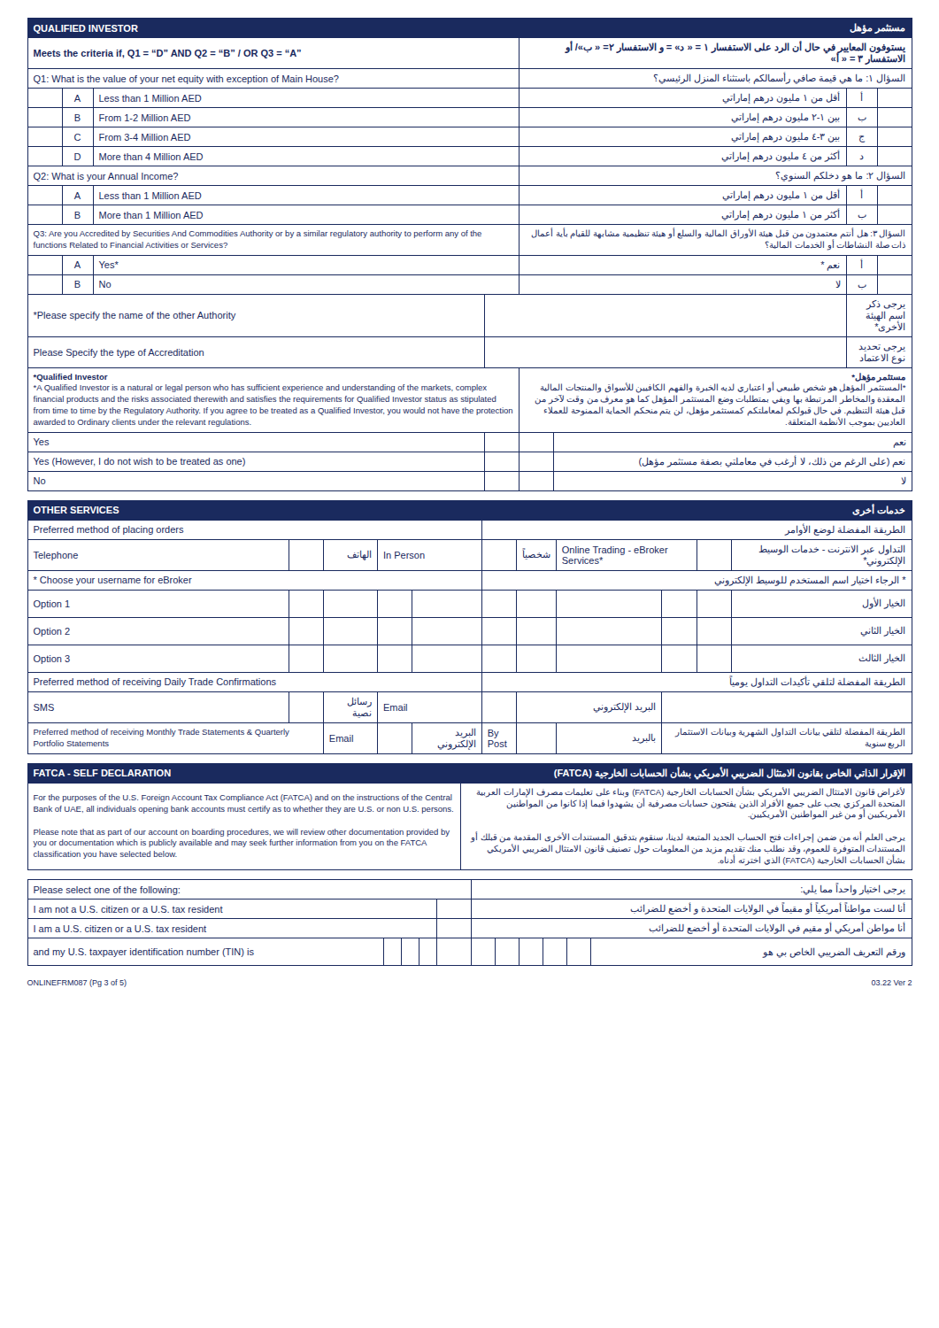| QUALIFIED INVESTOR | مستثمر مؤهل |
| Meets the criteria if, Q1 = “D” AND Q2 = “B” / OR Q3 = “A” | يستوفون المعايير في حال أن الرد على الاستفسار ١ = « د» = و الاستفسار ٢= « ب»/ أو الاستفسار ٣ = « أ» |
| Q1: What is the value of your net equity with exception of Main House? | السؤال ١: ما هي قيمة صافي رأسمالكم باستثناء المنزل الرئيسي؟ |
| | A | Less than 1 Million AED | أقل من ١ مليون درهم إماراتي | أ | |
| | B | From 1-2 Million AED | بين ١-٢ مليون درهم إماراتي | ب | |
| | C | From 3-4 Million AED | بين ٣-٤ مليون درهم إماراتي | ج | |
| | D | More than 4 Million AED | أكثر من ٤ مليون درهم إماراتي | د | |
| Q2: What is your Annual Income? | السؤال ٢: ما هو دخلكم السنوي؟ |
| | A | Less than 1 Million AED | أقل من ١ مليون درهم إماراتي | أ | |
| | B | More than 1 Million AED | أكثر من ١ مليون درهم إماراتي | ب | |
| Q3: Are you Accredited by Securities And Commodities Authority or by a similar regulatory authority to perform any of the functions Related to Financial Activities or Services? | السؤال ٣: هل أنتم معتمدون من قبل هيئة الأوراق المالية والسلع أو هيئة تنظيمية مشابهة للقيام بأية أعمال ذات صلة النشاطات أو الخدمات المالية؟ |
| | A | Yes* | نعم * | أ | |
| | B | No | لا | ب | |
| *Please specify the name of the other Authority | | يرجى ذكر اسم الهيئة الأخرى* |
| Please Specify the type of Accreditation | | يرجى تحديد نوع الاعتماد |
| *Qualified Investor *A Qualified Investor is a natural or legal person who has sufficient experience and understanding of the markets, complex financial products and the risks associated therewith and satisfies the requirements for Qualified Investor status as stipulated from time to time by the Regulatory Authority. If you agree to be treated as a Qualified Investor, you would not have the protection awarded to Ordinary clients under the relevant regulations. | مستثمر مؤهل* *المستثمر المؤهل هو شخص طبيعي أو اعتباري لديه الخبرة والفهم الكافيين للأسواق والمنتجات المالية المعقدة والمخاطر المرتبطة بها ويفي بمتطلبات وضع المستثمر المؤهل كما هو معرف من وقت لآخر من قبل هيئة التنظيم. في حال قبولكم لمعاملتكم كمستثمر مؤهل، لن يتم منحكم الحماية الممنوحة للعملاء العاديين بموجب الأنظمة المتعلقة. |
| Yes | | | نعم |
| Yes (However, I do not wish to be treated as one) | | | نعم (على الرغم من ذلك، لا أرغب في معاملتي بصفة مستثمر مؤهل) |
| No | | | لا |
| OTHER SERVICES | خدمات أخرى |
| Preferred method of placing orders | الطريقة المفضلة لوضع الأوامر |
| Telephone | | الهاتف | In Person | | شخصياً | Online Trading - eBroker Services* | | التداول عبر الانترنت - خدمات الوسيط الإلكتروني* |
| * Choose your username for eBroker | * الرجاء اختيار اسم المستخدم للوسيط الإلكتروني |
| Option 1 | | | | | | | | | | الخيار الأول |
| Option 2 | | | | | | | | | | الخيار الثاني |
| Option 3 | | | | | | | | | | الخيار الثالث |
| Preferred method of receiving Daily Trade Confirmations | الطريقة المفضلة لتلقي تأكيدات التداول يومياً |
| SMS | | رسائل نصية | Email | | البريد الإلكتروني | |
| Preferred method of receiving Monthly Trade Statements & Quarterly Portfolio Statements | Email | | البريد الإلكتروني | By Post | | بالبريد | الطريقة المفضلة لتلقي بيانات التداول الشهرية وبيانات الاستثمار الربع سنوية |
| FATCA - SELF DECLARATION | الإقرار الذاتي الخاص بقانون الامتثال الضريبي الأمريكي بشأن الحسابات الخارجية (FATCA) |
| For the purposes of the U.S. Foreign Account Tax Compliance Act (FATCA) and on the instructions of the Central Bank of UAE, all individuals opening bank accounts must certify as to whether they are U.S. or non U.S. persons. Please note that as part of our account on boarding procedures, we will review other documentation provided by you or documentation which is publicly available and may seek further information from you on the FATCA classification you have selected below. | لأغراض قانون الامتثال الضريبي الأمريكي بشأن الحسابات الخارجية (FATCA) وبناء على تعليمات مصرف الإمارات العربية المتحدة المركزي يجب على جميع الأفراد الذين يفتحون حسابات مصرفية أن يشهدوا فيما إذا كانوا من المواطنين الأمريكيين أو من غير المواطنين الأمريكيين. يرجى العلم أنه من ضمن إجراءات فتح الحساب الجديد المتبعة لدينا، سنقوم بتدقيق المستندات الأخرى المقدمة من قبلك أو المستندات المتوفرة للعموم، وقد نطلب منك تقديم مزيد من المعلومات حول تصنيف قانون الامتثال الضريبي الأمريكي بشأن الحسابات الخارجية (FATCA) الذي اخترته أدناه. |
| Please select one of the following: | يرجى اختيار واحداً مما يلي: |
| I am not a U.S. citizen or a U.S. tax resident | | أنا لست مواطناً أمريكياً أو مقيماً في الولايات المتحدة و أخضع للضرائب |
| I am a U.S. citizen or a U.S. tax resident | | أنا مواطن أمريكي أو مقيم في الولايات المتحدة أو أخضع للضرائب |
| and my U.S. taxpayer identification number (TIN) is | | | | | | | | | | ورقم التعريف الضريبي الخاص بي هو |
ONLINEFRM087 (Pg 3 of 5) 03.22 Ver 2